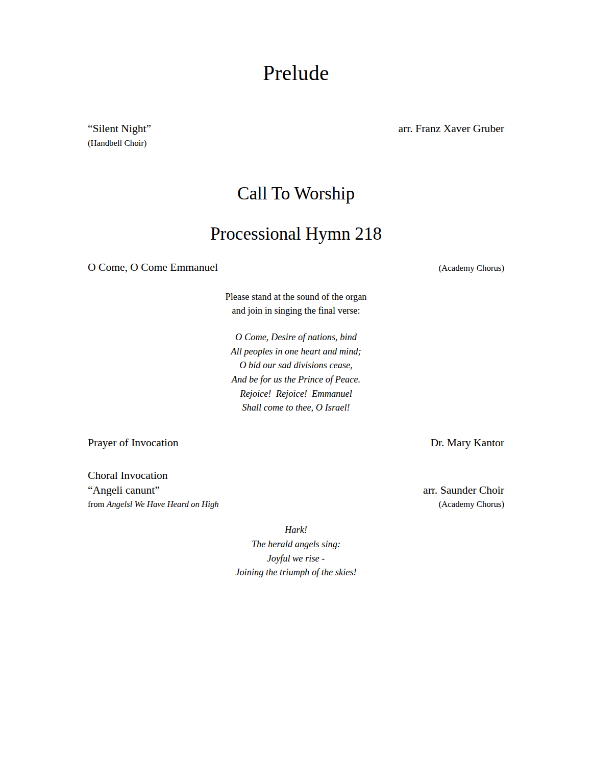Prelude
“Silent Night” (Handbell Choir)
arr. Franz Xaver Gruber
Call To Worship
Processional Hymn 218
O Come, O Come Emmanuel
(Academy Chorus)
Please stand at the sound of the organ
and join in singing the final verse:
O Come, Desire of nations, bind
All peoples in one heart and mind;
O bid our sad divisions cease,
And be for us the Prince of Peace.
Rejoice! Rejoice! Emmanuel
Shall come to thee, O Israel!
Prayer of Invocation
Dr. Mary Kantor
Choral Invocation
“Angeli canunt”
arr. Saunder Choir
from Angelsl We Have Heard on High
(Academy Chorus)
Hark!
The herald angels sing:
Joyful we rise -
Joining the triumph of the skies!